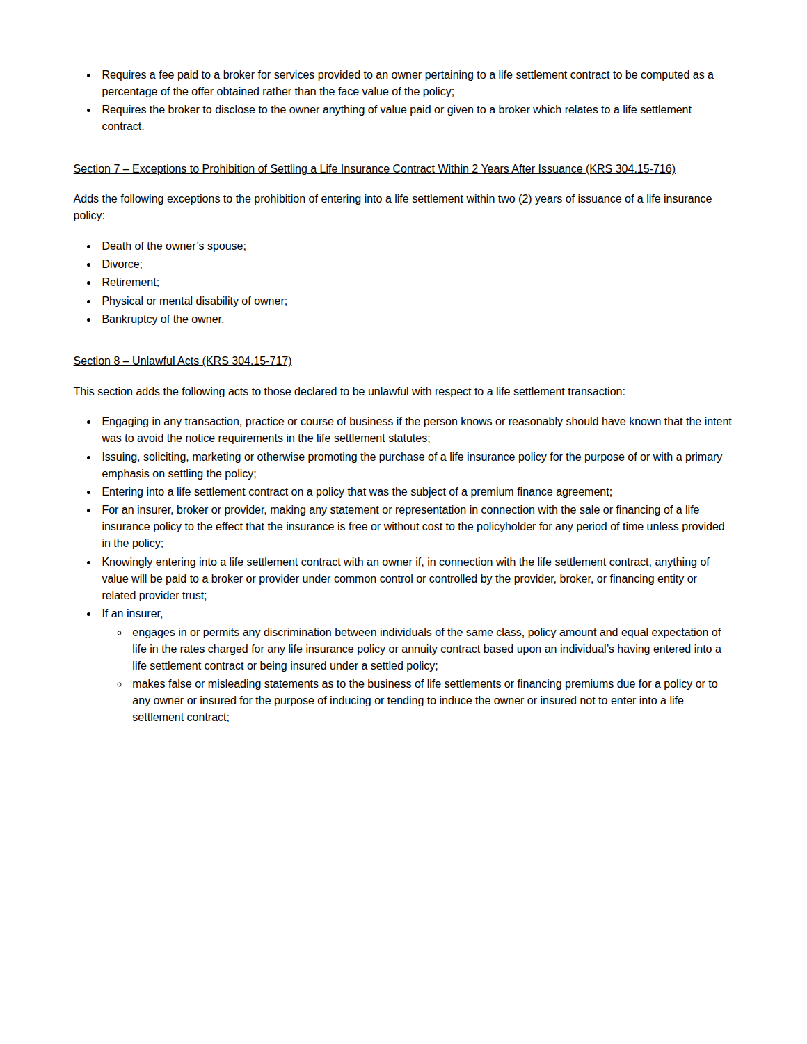Requires a fee paid to a broker for services provided to an owner pertaining to a life settlement contract to be computed as a percentage of the offer obtained rather than the face value of the policy;
Requires the broker to disclose to the owner anything of value paid or given to a broker which relates to a life settlement contract.
Section 7 – Exceptions to Prohibition of Settling a Life Insurance Contract Within 2 Years After Issuance (KRS 304.15-716)
Adds the following exceptions to the prohibition of entering into a life settlement within two (2) years of issuance of a life insurance policy:
Death of the owner’s spouse;
Divorce;
Retirement;
Physical or mental disability of owner;
Bankruptcy of the owner.
Section 8 – Unlawful Acts (KRS 304.15-717)
This section adds the following acts to those declared to be unlawful with respect to a life settlement transaction:
Engaging in any transaction, practice or course of business if the person knows or reasonably should have known that the intent was to avoid the notice requirements in the life settlement statutes;
Issuing, soliciting, marketing or otherwise promoting the purchase of a life insurance policy for the purpose of or with a primary emphasis on settling the policy;
Entering into a life settlement contract on a policy that was the subject of a premium finance agreement;
For an insurer, broker or provider, making any statement or representation in connection with the sale or financing of a life insurance policy to the effect that the insurance is free or without cost to the policyholder for any period of time unless provided in the policy;
Knowingly entering into a life settlement contract with an owner if, in connection with the life settlement contract, anything of value will be paid to a broker or provider under common control or controlled by the provider, broker, or financing entity or related provider trust;
If an insurer,
engages in or permits any discrimination between individuals of the same class, policy amount and equal expectation of life in the rates charged for any life insurance policy or annuity contract based upon an individual’s having entered into a life settlement contract or being insured under a settled policy;
makes false or misleading statements as to the business of life settlements or financing premiums due for a policy or to any owner or insured for the purpose of inducing or tending to induce the owner or insured not to enter into a life settlement contract;